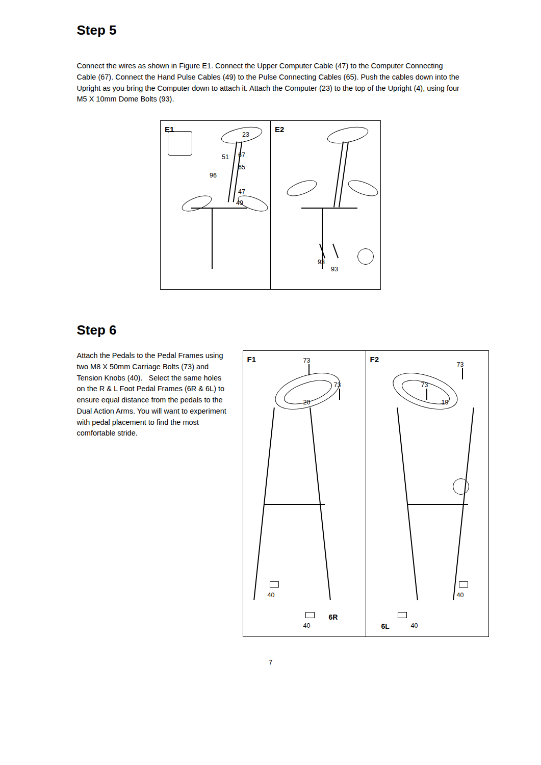Step 5
Connect the wires as shown in Figure E1. Connect the Upper Computer Cable (47) to the Computer Connecting Cable (67). Connect the Hand Pulse Cables (49) to the Pulse Connecting Cables (65). Push the cables down into the Upright as you bring the Computer down to attach it. Attach the Computer (23) to the top of the Upright (4), using four M5 X 10mm Dome Bolts (93).
E1 23 51 67 65 96 47 49
E2 93 93
Step 6
Attach the Pedals to the Pedal Frames using two M8 X 50mm Carriage Bolts (73) and Tension Knobs (40). Select the same holes on the R & L Foot Pedal Frames (6R & 6L) to ensure equal distance from the pedals to the Dual Action Arms. You will want to experiment with pedal placement to find the most comfortable stride.
F1 73 73 20 40 40 6R
F2 73 73 19 40 40 6L
7